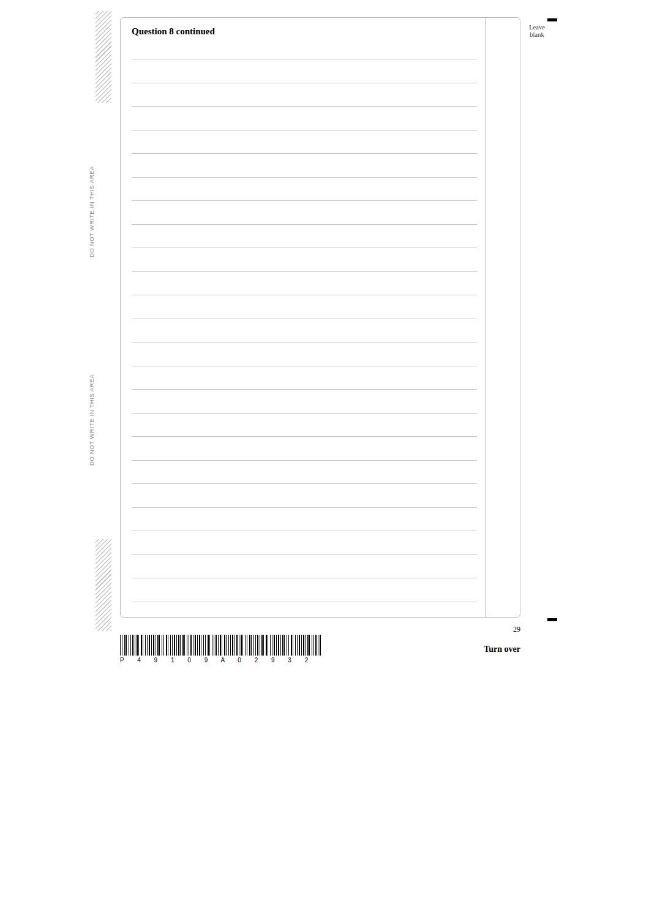DO NOT WRITE IN THIS AREA
DO NOT WRITE IN THIS AREA
Leave
blank
Question 8 continued
P 4 9 1 0 9 A 0 2 9 3 2
29
Turn over